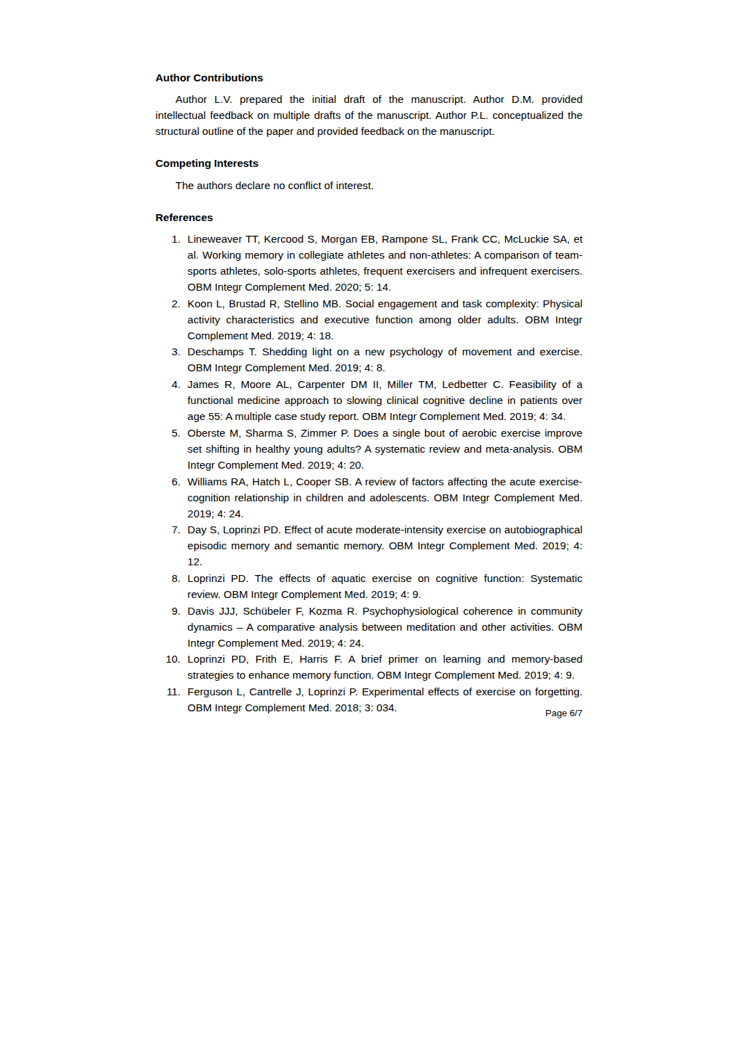Author Contributions
Author L.V. prepared the initial draft of the manuscript. Author D.M. provided intellectual feedback on multiple drafts of the manuscript. Author P.L. conceptualized the structural outline of the paper and provided feedback on the manuscript.
Competing Interests
The authors declare no conflict of interest.
References
Lineweaver TT, Kercood S, Morgan EB, Rampone SL, Frank CC, McLuckie SA, et al. Working memory in collegiate athletes and non-athletes: A comparison of team-sports athletes, solo-sports athletes, frequent exercisers and infrequent exercisers. OBM Integr Complement Med. 2020; 5: 14.
Koon L, Brustad R, Stellino MB. Social engagement and task complexity: Physical activity characteristics and executive function among older adults. OBM Integr Complement Med. 2019; 4: 18.
Deschamps T. Shedding light on a new psychology of movement and exercise. OBM Integr Complement Med. 2019; 4: 8.
James R, Moore AL, Carpenter DM II, Miller TM, Ledbetter C. Feasibility of a functional medicine approach to slowing clinical cognitive decline in patients over age 55: A multiple case study report. OBM Integr Complement Med. 2019; 4: 34.
Oberste M, Sharma S, Zimmer P. Does a single bout of aerobic exercise improve set shifting in healthy young adults? A systematic review and meta-analysis. OBM Integr Complement Med. 2019; 4: 20.
Williams RA, Hatch L, Cooper SB. A review of factors affecting the acute exercise-cognition relationship in children and adolescents. OBM Integr Complement Med. 2019; 4: 24.
Day S, Loprinzi PD. Effect of acute moderate-intensity exercise on autobiographical episodic memory and semantic memory. OBM Integr Complement Med. 2019; 4: 12.
Loprinzi PD. The effects of aquatic exercise on cognitive function: Systematic review. OBM Integr Complement Med. 2019; 4: 9.
Davis JJJ, Schübeler F, Kozma R. Psychophysiological coherence in community dynamics – A comparative analysis between meditation and other activities. OBM Integr Complement Med. 2019; 4: 24.
Loprinzi PD, Frith E, Harris F. A brief primer on learning and memory-based strategies to enhance memory function. OBM Integr Complement Med. 2019; 4: 9.
Ferguson L, Cantrelle J, Loprinzi P. Experimental effects of exercise on forgetting. OBM Integr Complement Med. 2018; 3: 034.
Page 6/7